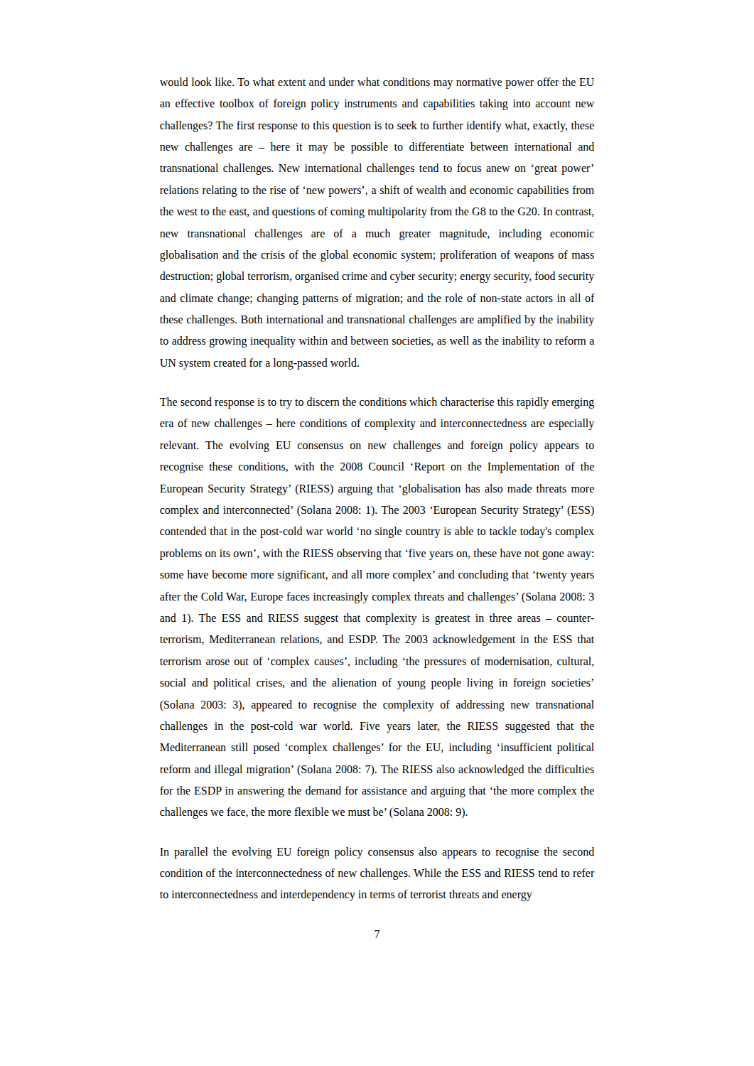would look like. To what extent and under what conditions may normative power offer the EU an effective toolbox of foreign policy instruments and capabilities taking into account new challenges? The first response to this question is to seek to further identify what, exactly, these new challenges are – here it may be possible to differentiate between international and transnational challenges. New international challenges tend to focus anew on ‘great power’ relations relating to the rise of ‘new powers’, a shift of wealth and economic capabilities from the west to the east, and questions of coming multipolarity from the G8 to the G20. In contrast, new transnational challenges are of a much greater magnitude, including economic globalisation and the crisis of the global economic system; proliferation of weapons of mass destruction; global terrorism, organised crime and cyber security; energy security, food security and climate change; changing patterns of migration; and the role of non-state actors in all of these challenges. Both international and transnational challenges are amplified by the inability to address growing inequality within and between societies, as well as the inability to reform a UN system created for a long-passed world.
The second response is to try to discern the conditions which characterise this rapidly emerging era of new challenges – here conditions of complexity and interconnectedness are especially relevant. The evolving EU consensus on new challenges and foreign policy appears to recognise these conditions, with the 2008 Council ‘Report on the Implementation of the European Security Strategy’ (RIESS) arguing that ‘globalisation has also made threats more complex and interconnected’ (Solana 2008: 1). The 2003 ‘European Security Strategy’ (ESS) contended that in the post-cold war world ‘no single country is able to tackle today's complex problems on its own’, with the RIESS observing that ‘five years on, these have not gone away: some have become more significant, and all more complex’ and concluding that ‘twenty years after the Cold War, Europe faces increasingly complex threats and challenges’ (Solana 2008: 3 and 1). The ESS and RIESS suggest that complexity is greatest in three areas – counter-terrorism, Mediterranean relations, and ESDP. The 2003 acknowledgement in the ESS that terrorism arose out of ‘complex causes’, including ‘the pressures of modernisation, cultural, social and political crises, and the alienation of young people living in foreign societies’ (Solana 2003: 3), appeared to recognise the complexity of addressing new transnational challenges in the post-cold war world. Five years later, the RIESS suggested that the Mediterranean still posed ‘complex challenges’ for the EU, including ‘insufficient political reform and illegal migration’ (Solana 2008: 7). The RIESS also acknowledged the difficulties for the ESDP in answering the demand for assistance and arguing that ‘the more complex the challenges we face, the more flexible we must be’ (Solana 2008: 9).
In parallel the evolving EU foreign policy consensus also appears to recognise the second condition of the interconnectedness of new challenges. While the ESS and RIESS tend to refer to interconnectedness and interdependency in terms of terrorist threats and energy
7